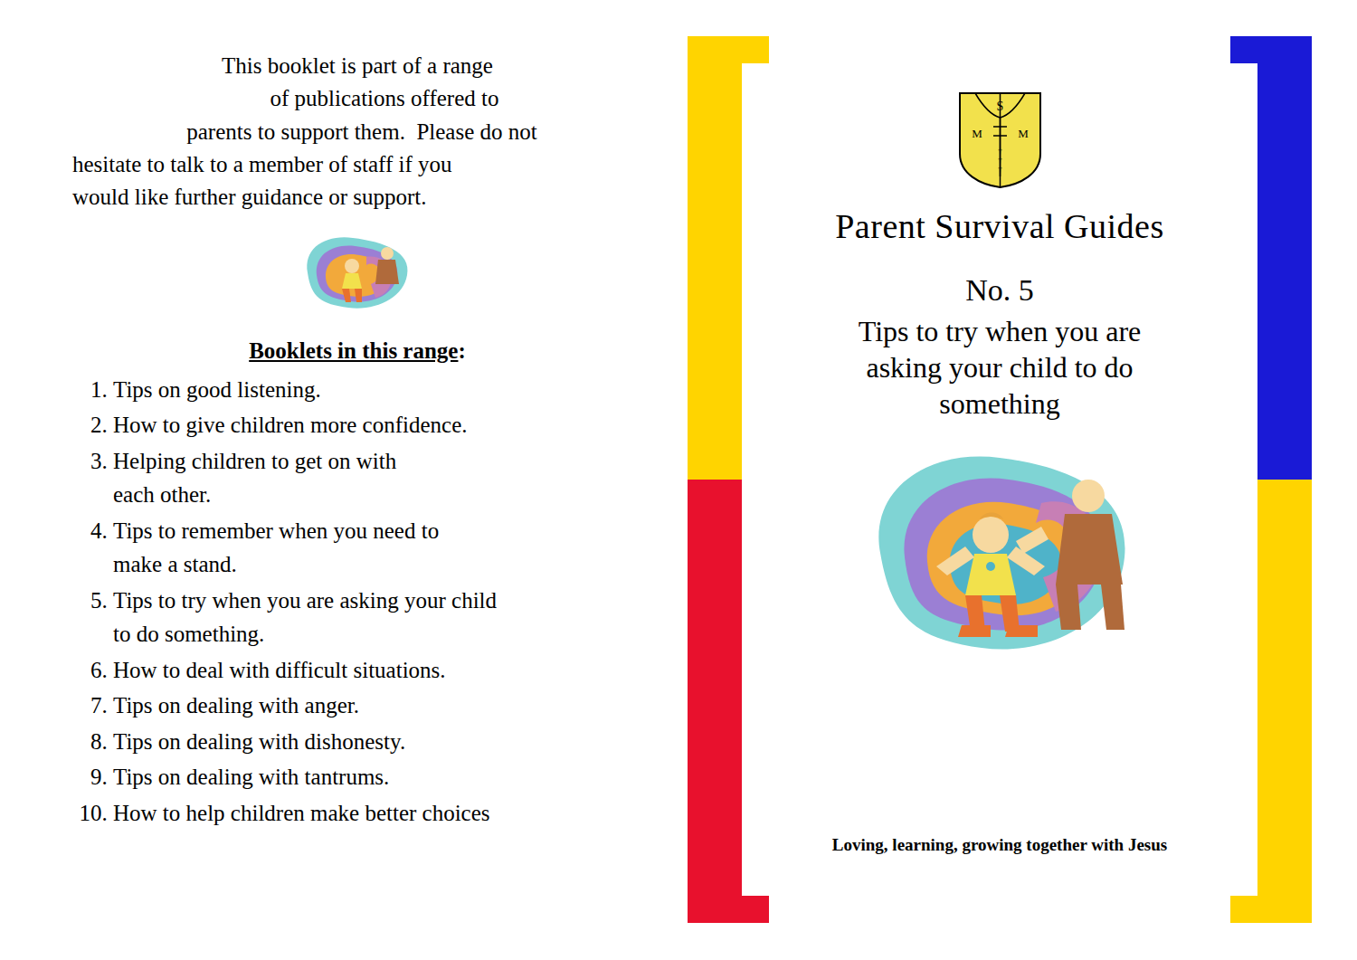This booklet is part of a range
of publications offered to
parents to support them. Please do not
hesitate to talk to a member of staff if you
would like further guidance or support.
Booklets in this range:
Tips on good listening.
How to give children more confidence.
Helping children to get on with
each other.
Tips to remember when you need to
make a stand.
Tips to try when you are asking your child
to do something.
How to deal with difficult situations.
Tips on dealing with anger.
Tips on dealing with dishonesty.
Tips on dealing with tantrums.
How to help children make better choices
S M M † † †
Parent Survival Guides
No. 5
Tips to try when you are
asking your child to do
something
Loving, learning, growing together with Jesus